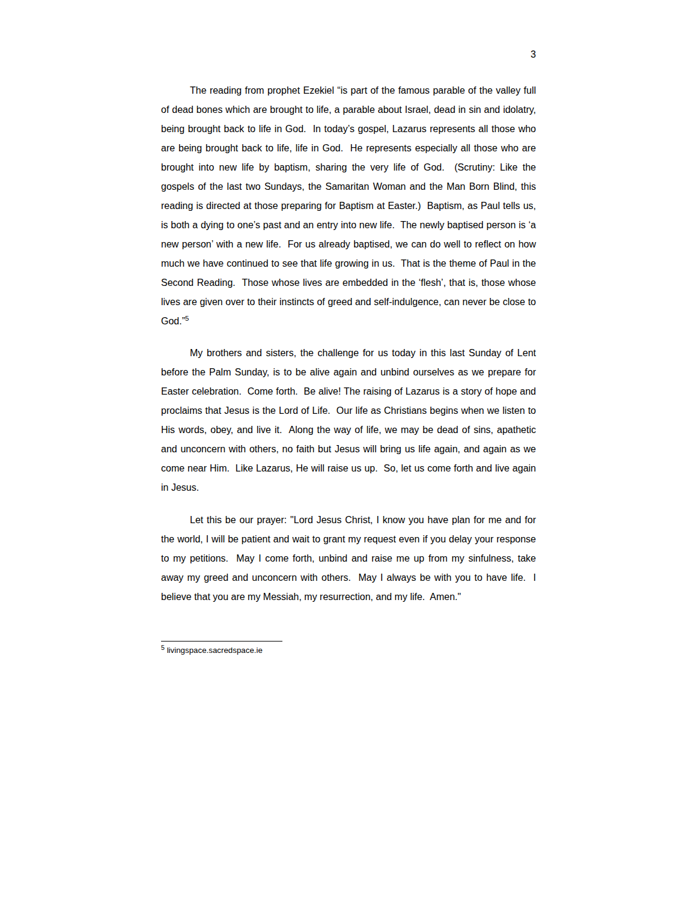3
The reading from prophet Ezekiel “is part of the famous parable of the valley full of dead bones which are brought to life, a parable about Israel, dead in sin and idolatry, being brought back to life in God. In today’s gospel, Lazarus represents all those who are being brought back to life, life in God. He represents especially all those who are brought into new life by baptism, sharing the very life of God. (Scrutiny: Like the gospels of the last two Sundays, the Samaritan Woman and the Man Born Blind, this reading is directed at those preparing for Baptism at Easter.) Baptism, as Paul tells us, is both a dying to one’s past and an entry into new life. The newly baptised person is ‘a new person’ with a new life. For us already baptised, we can do well to reflect on how much we have continued to see that life growing in us. That is the theme of Paul in the Second Reading. Those whose lives are embedded in the ‘flesh’, that is, those whose lives are given over to their instincts of greed and self-indulgence, can never be close to God.”5
My brothers and sisters, the challenge for us today in this last Sunday of Lent before the Palm Sunday, is to be alive again and unbind ourselves as we prepare for Easter celebration. Come forth. Be alive! The raising of Lazarus is a story of hope and proclaims that Jesus is the Lord of Life. Our life as Christians begins when we listen to His words, obey, and live it. Along the way of life, we may be dead of sins, apathetic and unconcern with others, no faith but Jesus will bring us life again, and again as we come near Him. Like Lazarus, He will raise us up. So, let us come forth and live again in Jesus.
Let this be our prayer: "Lord Jesus Christ, I know you have plan for me and for the world, I will be patient and wait to grant my request even if you delay your response to my petitions. May I come forth, unbind and raise me up from my sinfulness, take away my greed and unconcern with others. May I always be with you to have life. I believe that you are my Messiah, my resurrection, and my life. Amen."
5 livingspace.sacredspace.ie